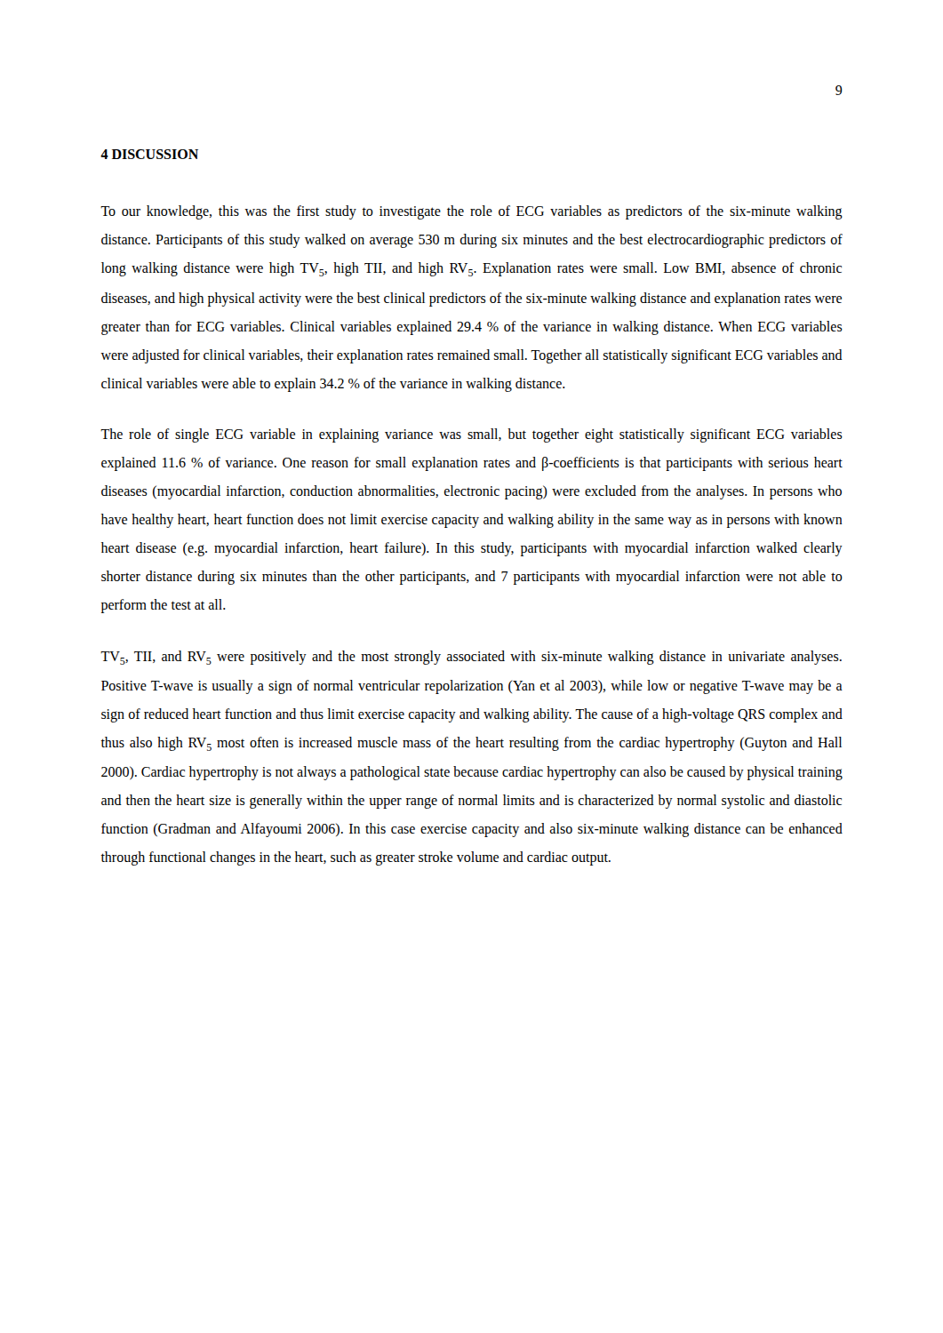9
4 DISCUSSION
To our knowledge, this was the first study to investigate the role of ECG variables as predictors of the six-minute walking distance. Participants of this study walked on average 530 m during six minutes and the best electrocardiographic predictors of long walking distance were high TV5, high TII, and high RV5. Explanation rates were small. Low BMI, absence of chronic diseases, and high physical activity were the best clinical predictors of the six-minute walking distance and explanation rates were greater than for ECG variables. Clinical variables explained 29.4 % of the variance in walking distance. When ECG variables were adjusted for clinical variables, their explanation rates remained small. Together all statistically significant ECG variables and clinical variables were able to explain 34.2 % of the variance in walking distance.
The role of single ECG variable in explaining variance was small, but together eight statistically significant ECG variables explained 11.6 % of variance. One reason for small explanation rates and β-coefficients is that participants with serious heart diseases (myocardial infarction, conduction abnormalities, electronic pacing) were excluded from the analyses. In persons who have healthy heart, heart function does not limit exercise capacity and walking ability in the same way as in persons with known heart disease (e.g. myocardial infarction, heart failure). In this study, participants with myocardial infarction walked clearly shorter distance during six minutes than the other participants, and 7 participants with myocardial infarction were not able to perform the test at all.
TV5, TII, and RV5 were positively and the most strongly associated with six-minute walking distance in univariate analyses. Positive T-wave is usually a sign of normal ventricular repolarization (Yan et al 2003), while low or negative T-wave may be a sign of reduced heart function and thus limit exercise capacity and walking ability. The cause of a high-voltage QRS complex and thus also high RV5 most often is increased muscle mass of the heart resulting from the cardiac hypertrophy (Guyton and Hall 2000). Cardiac hypertrophy is not always a pathological state because cardiac hypertrophy can also be caused by physical training and then the heart size is generally within the upper range of normal limits and is characterized by normal systolic and diastolic function (Gradman and Alfayoumi 2006). In this case exercise capacity and also six-minute walking distance can be enhanced through functional changes in the heart, such as greater stroke volume and cardiac output.